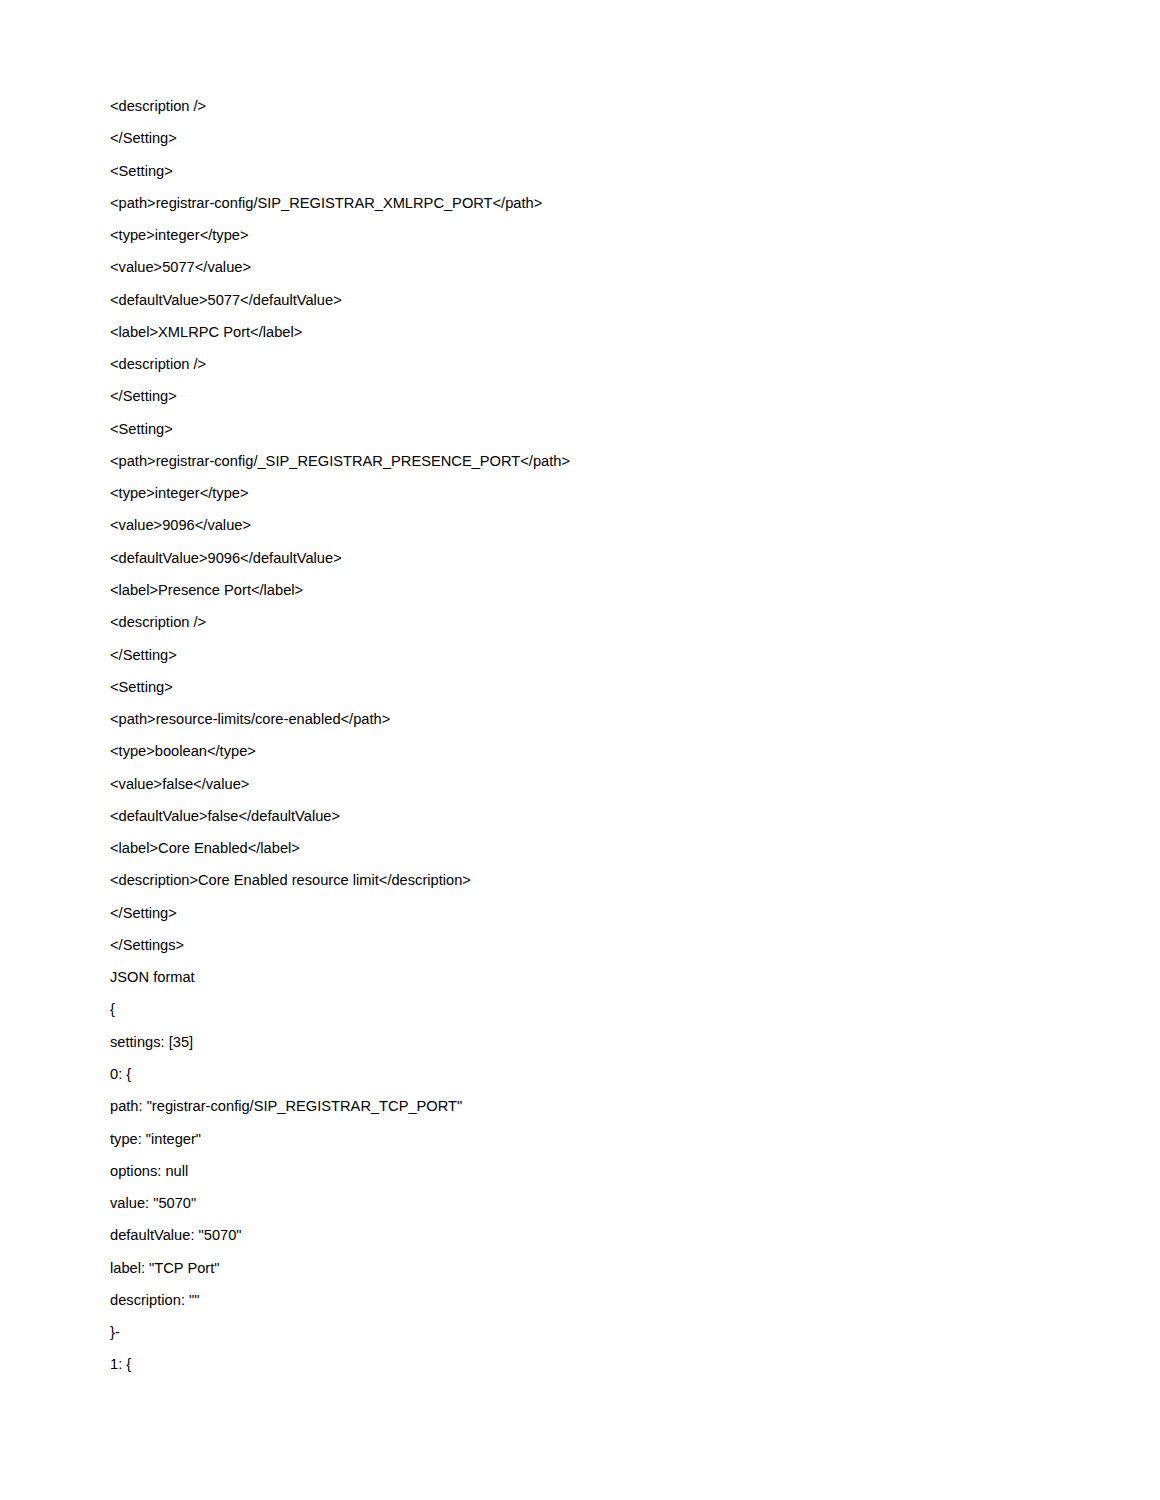<description />
</Setting>
<Setting>
<path>registrar-config/SIP_REGISTRAR_XMLRPC_PORT</path>
<type>integer</type>
<value>5077</value>
<defaultValue>5077</defaultValue>
<label>XMLRPC Port</label>
<description />
</Setting>
<Setting>
<path>registrar-config/_SIP_REGISTRAR_PRESENCE_PORT</path>
<type>integer</type>
<value>9096</value>
<defaultValue>9096</defaultValue>
<label>Presence Port</label>
<description />
</Setting>
<Setting>
<path>resource-limits/core-enabled</path>
<type>boolean</type>
<value>false</value>
<defaultValue>false</defaultValue>
<label>Core Enabled</label>
<description>Core Enabled resource limit</description>
</Setting>
</Settings>
JSON format
{
settings: [35]
0: {
path: "registrar-config/SIP_REGISTRAR_TCP_PORT"
type: "integer"
options: null
value: "5070"
defaultValue: "5070"
label: "TCP Port"
description: ""
}-
1: {